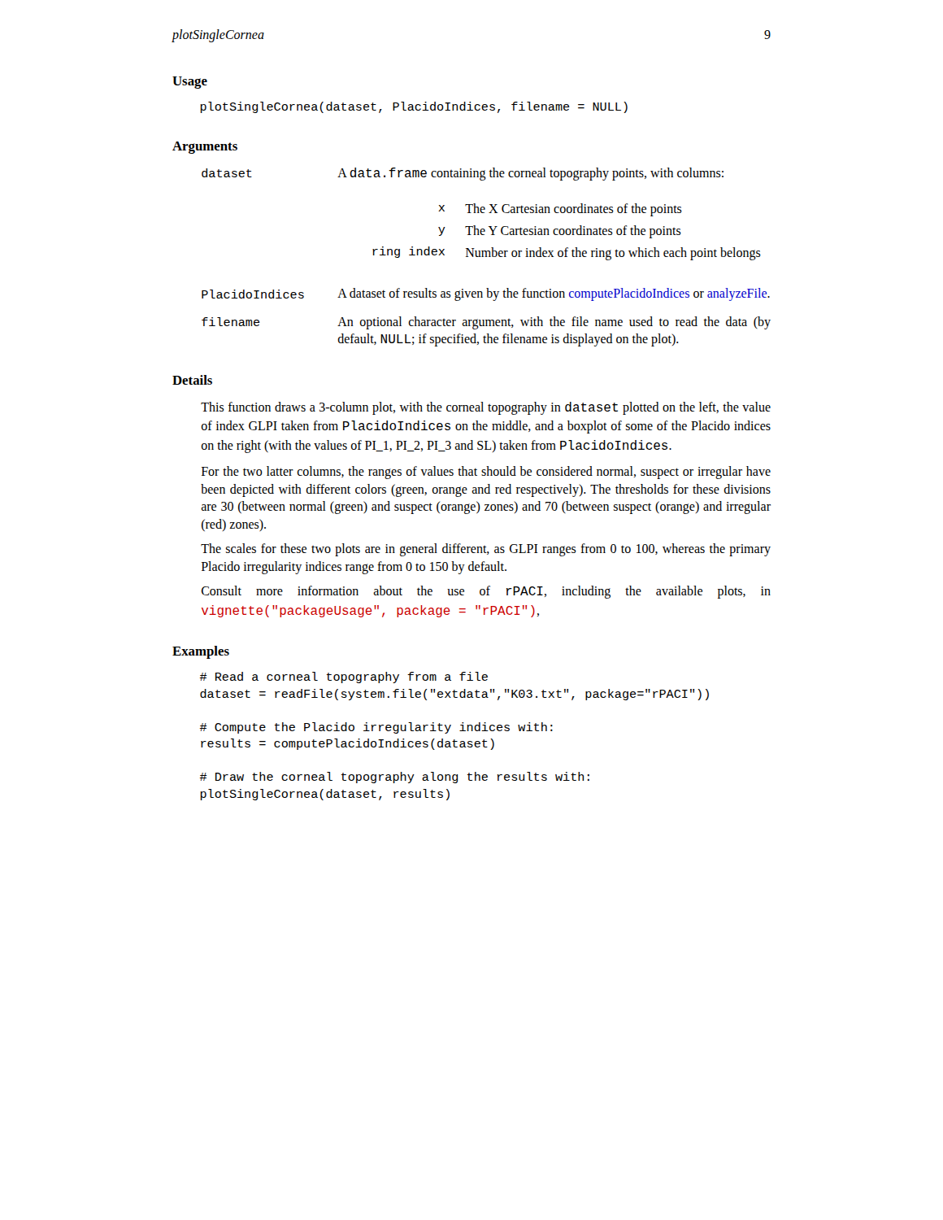plotSingleCornea 9
Usage
plotSingleCornea(dataset, PlacidoIndices, filename = NULL)
Arguments
dataset
A data.frame containing the corneal topography points, with columns:
| x | The X Cartesian coordinates of the points |
| y | The Y Cartesian coordinates of the points |
| ring index | Number or index of the ring to which each point belongs |
PlacidoIndices
A dataset of results as given by the function computePlacidoIndices or analyzeFile.
filename
An optional character argument, with the file name used to read the data (by default, NULL; if specified, the filename is displayed on the plot).
Details
This function draws a 3-column plot, with the corneal topography in dataset plotted on the left, the value of index GLPI taken from PlacidoIndices on the middle, and a boxplot of some of the Placido indices on the right (with the values of PI_1, PI_2, PI_3 and SL) taken from PlacidoIndices.
For the two latter columns, the ranges of values that should be considered normal, suspect or irregular have been depicted with different colors (green, orange and red respectively). The thresholds for these divisions are 30 (between normal (green) and suspect (orange) zones) and 70 (between suspect (orange) and irregular (red) zones).
The scales for these two plots are in general different, as GLPI ranges from 0 to 100, whereas the primary Placido irregularity indices range from 0 to 150 by default.
Consult more information about the use of rPACI, including the available plots, in vignette("packageUsage", package = "rPACI"),
Examples
# Read a corneal topography from a file
dataset = readFile(system.file("extdata","K03.txt", package="rPACI"))

# Compute the Placido irregularity indices with:
results = computePlacidoIndices(dataset)

# Draw the corneal topography along the results with:
plotSingleCornea(dataset, results)